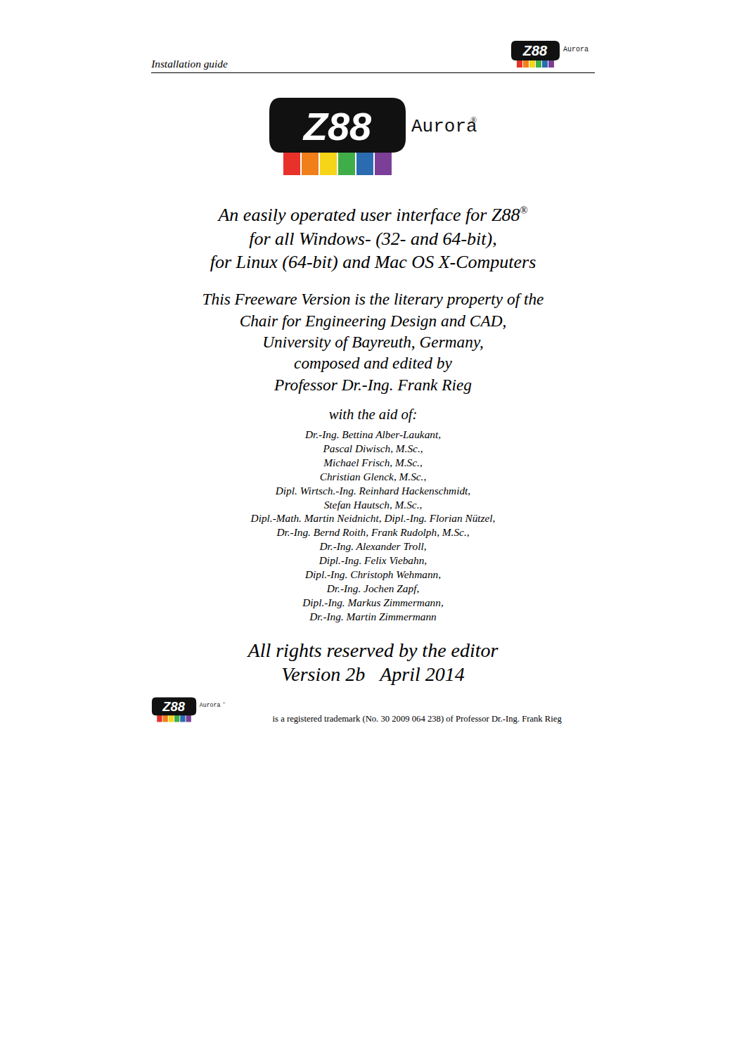Installation guide
Z88 Aurora
Z88 Aurora ®
An easily operated user interface for Z88®
for all Windows- (32- and 64-bit),
for Linux (64-bit) and Mac OS X-Computers
This Freeware Version is the literary property of the
Chair for Engineering Design and CAD,
University of Bayreuth, Germany,
composed and edited by
Professor Dr.-Ing. Frank Rieg
with the aid of:
Dr.-Ing. Bettina Alber-Laukant,
Pascal Diwisch, M.Sc.,
Michael Frisch, M.Sc.,
Christian Glenck, M.Sc.,
Dipl. Wirtsch.-Ing. Reinhard Hackenschmidt,
Stefan Hautsch, M.Sc.,
Dipl.-Math. Martin Neidnicht, Dipl.-Ing. Florian Nützel,
Dr.-Ing. Bernd Roith, Frank Rudolph, M.Sc.,
Dr.-Ing. Alexander Troll,
Dipl.-Ing. Felix Viebahn,
Dipl.-Ing. Christoph Wehmann,
Dr.-Ing. Jochen Zapf,
Dipl.-Ing. Markus Zimmermann,
Dr.-Ing. Martin Zimmermann
All rights reserved by the editor
Version 2b April 2014
Z88 Aurora ®
is a registered trademark (No. 30 2009 064 238) of Professor Dr.-Ing. Frank Rieg